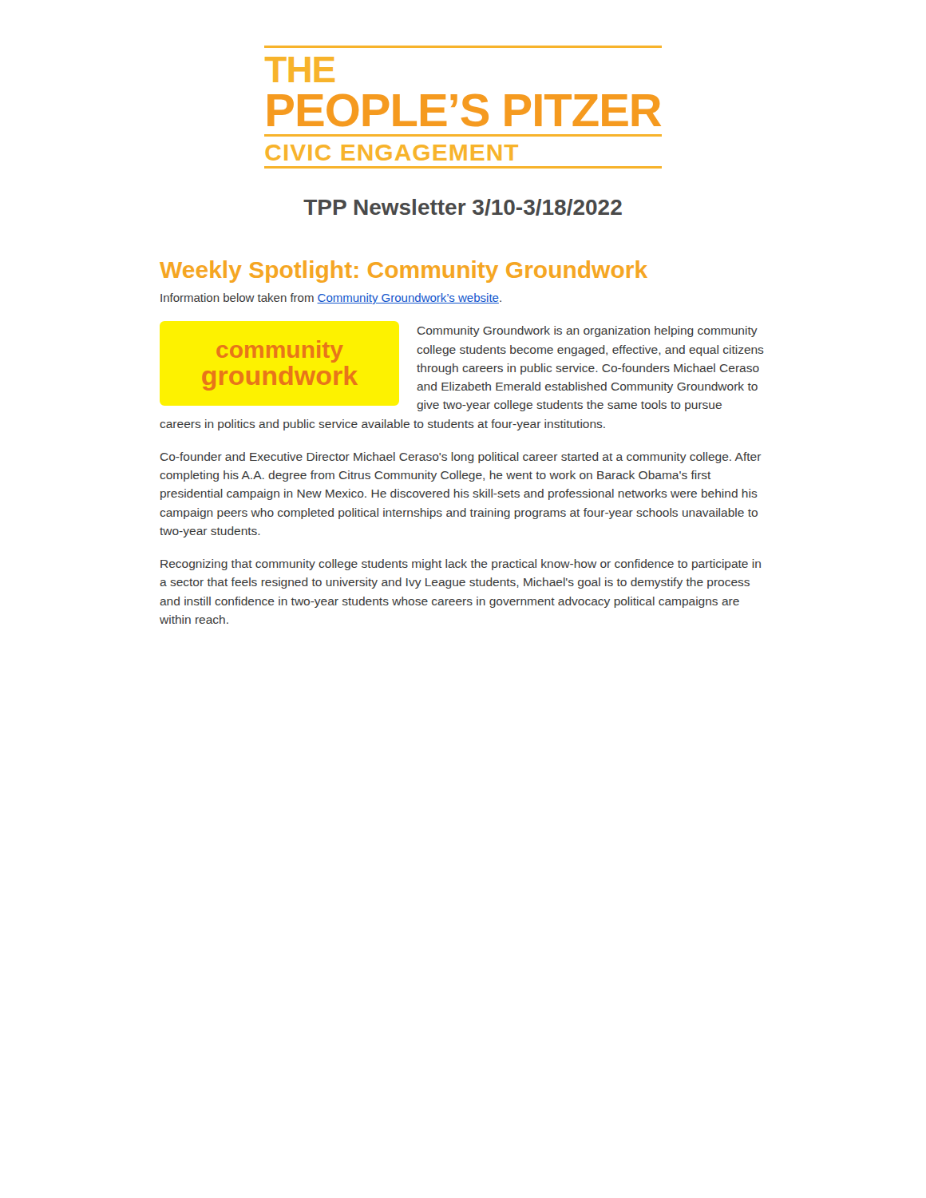The
People’s Pitzer
Civic Engagement
TPP Newsletter 3/10-3/18/2022
Weekly Spotlight: Community Groundwork
Information below taken from Community Groundwork’s website.
community groundwork
Community Groundwork is an organization helping community college students become engaged, effective, and equal citizens through careers in public service. Co-founders Michael Ceraso and Elizabeth Emerald established Community Groundwork to give two-year college students the same tools to pursue careers in politics and public service available to students at four-year institutions.
Co-founder and Executive Director Michael Ceraso's long political career started at a community college. After completing his A.A. degree from Citrus Community College, he went to work on Barack Obama's first presidential campaign in New Mexico. He discovered his skill-sets and professional networks were behind his campaign peers who completed political internships and training programs at four-year schools unavailable to two-year students.
Recognizing that community college students might lack the practical know-how or confidence to participate in a sector that feels resigned to university and Ivy League students, Michael's goal is to demystify the process and instill confidence in two-year students whose careers in government advocacy political campaigns are within reach.